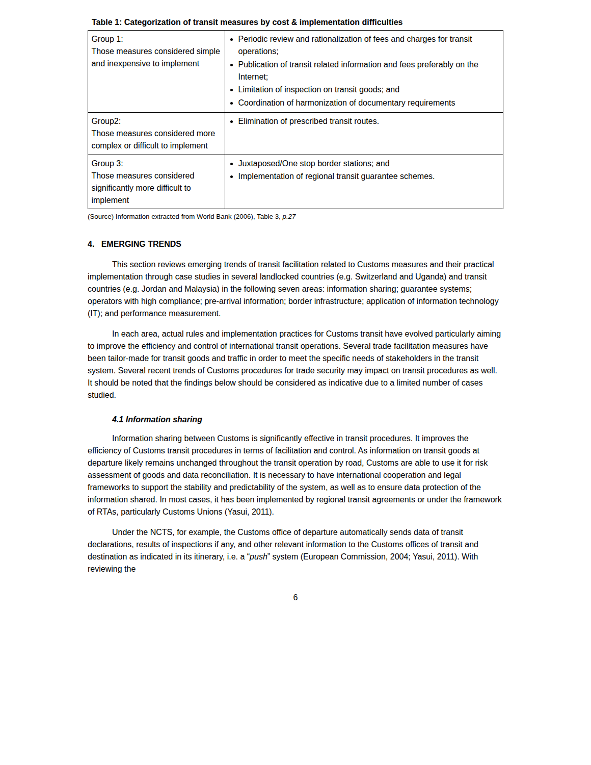Table 1: Categorization of transit measures by cost & implementation difficulties
| Group 1: Those measures considered simple and inexpensive to implement | Periodic review and rationalization of fees and charges for transit operations; Publication of transit related information and fees preferably on the Internet; Limitation of inspection on transit goods; and Coordination of harmonization of documentary requirements |
| Group2: Those measures considered more complex or difficult to implement | Elimination of prescribed transit routes. |
| Group 3: Those measures considered significantly more difficult to implement | Juxtaposed/One stop border stations; and Implementation of regional transit guarantee schemes. |
(Source) Information extracted from World Bank (2006), Table 3, p.27
4. EMERGING TRENDS
This section reviews emerging trends of transit facilitation related to Customs measures and their practical implementation through case studies in several landlocked countries (e.g. Switzerland and Uganda) and transit countries (e.g. Jordan and Malaysia) in the following seven areas: information sharing; guarantee systems; operators with high compliance; pre-arrival information; border infrastructure; application of information technology (IT); and performance measurement.
In each area, actual rules and implementation practices for Customs transit have evolved particularly aiming to improve the efficiency and control of international transit operations. Several trade facilitation measures have been tailor-made for transit goods and traffic in order to meet the specific needs of stakeholders in the transit system. Several recent trends of Customs procedures for trade security may impact on transit procedures as well. It should be noted that the findings below should be considered as indicative due to a limited number of cases studied.
4.1 Information sharing
Information sharing between Customs is significantly effective in transit procedures. It improves the efficiency of Customs transit procedures in terms of facilitation and control. As information on transit goods at departure likely remains unchanged throughout the transit operation by road, Customs are able to use it for risk assessment of goods and data reconciliation. It is necessary to have international cooperation and legal frameworks to support the stability and predictability of the system, as well as to ensure data protection of the information shared. In most cases, it has been implemented by regional transit agreements or under the framework of RTAs, particularly Customs Unions (Yasui, 2011).
Under the NCTS, for example, the Customs office of departure automatically sends data of transit declarations, results of inspections if any, and other relevant information to the Customs offices of transit and destination as indicated in its itinerary, i.e. a “push” system (European Commission, 2004; Yasui, 2011). With reviewing the
6